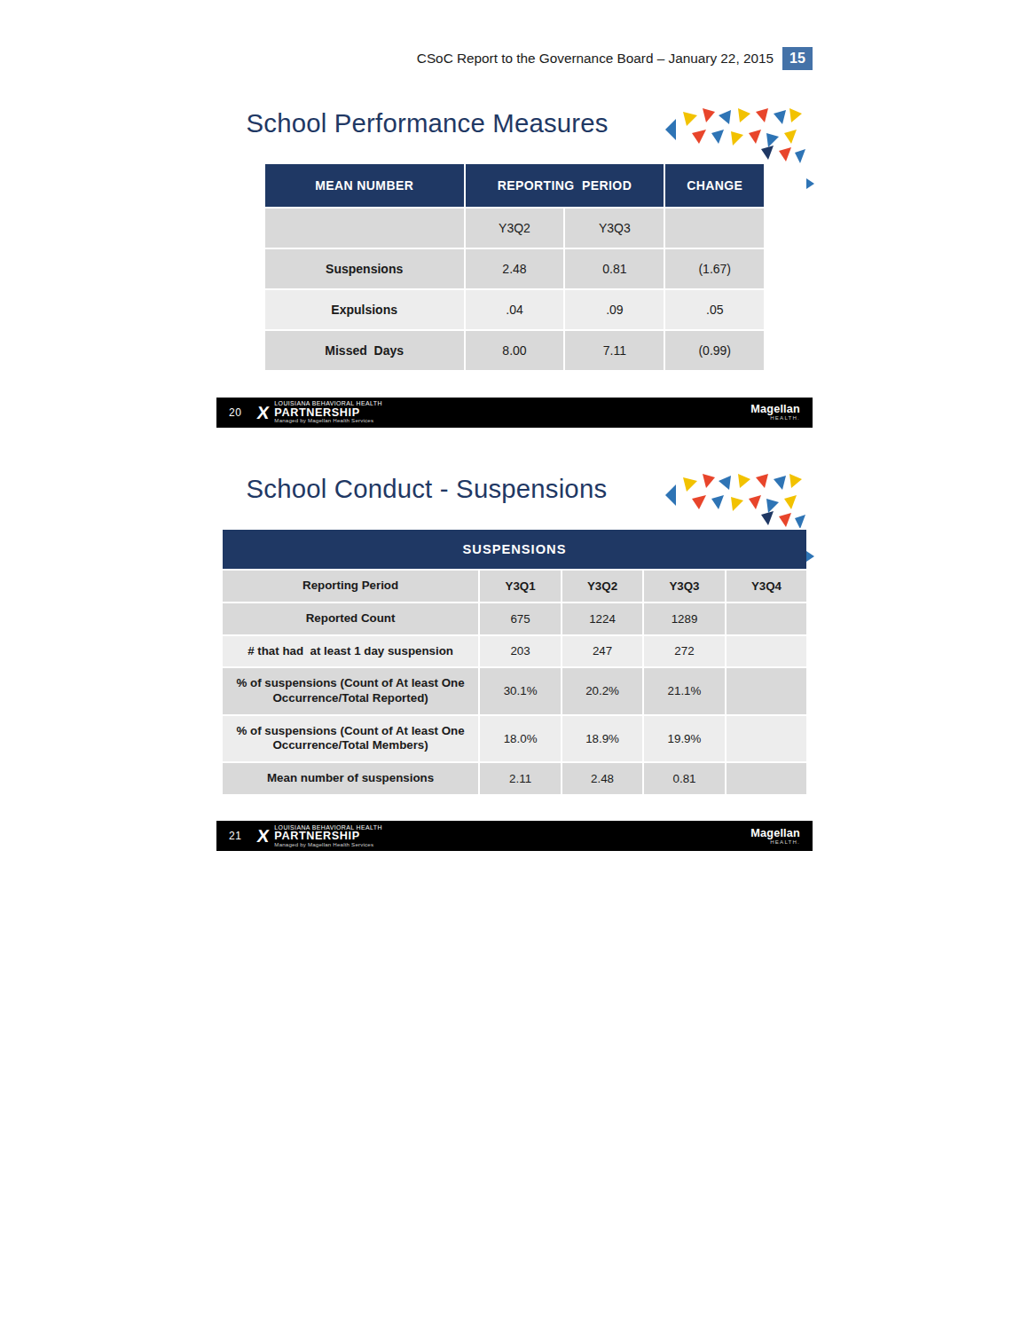CSoC Report to the Governance Board – January 22, 2015 15
School Performance Measures
| Mean Number | Reporting Period | Change |
| --- | --- | --- |
| | Y3Q2 | Y3Q3 | |
| Suspensions | 2.48 | 0.81 | (1.67) |
| Expulsions | .04 | .09 | .05 |
| Missed Days | 8.00 | 7.11 | (0.99) |
20 X Louisiana Behavioral Health Partnership Managed by Magellan Health Services
Magellan Health.
School Conduct - Suspensions
| Suspensions |
| --- |
| Reporting Period | Y3Q1 | Y3Q2 | Y3Q3 | Y3Q4 |
| Reported Count | 675 | 1224 | 1289 | |
| # that had at least 1 day suspension | 203 | 247 | 272 | |
| % of suspensions (Count of At least One Occurrence/Total Reported) | 30.1% | 20.2% | 21.1% | |
| % of suspensions (Count of At least One Occurrence/Total Members) | 18.0% | 18.9% | 19.9% | |
| Mean number of suspensions | 2.11 | 2.48 | 0.81 | |
21 X Louisiana Behavioral Health Partnership Managed by Magellan Health Services
Magellan Health.